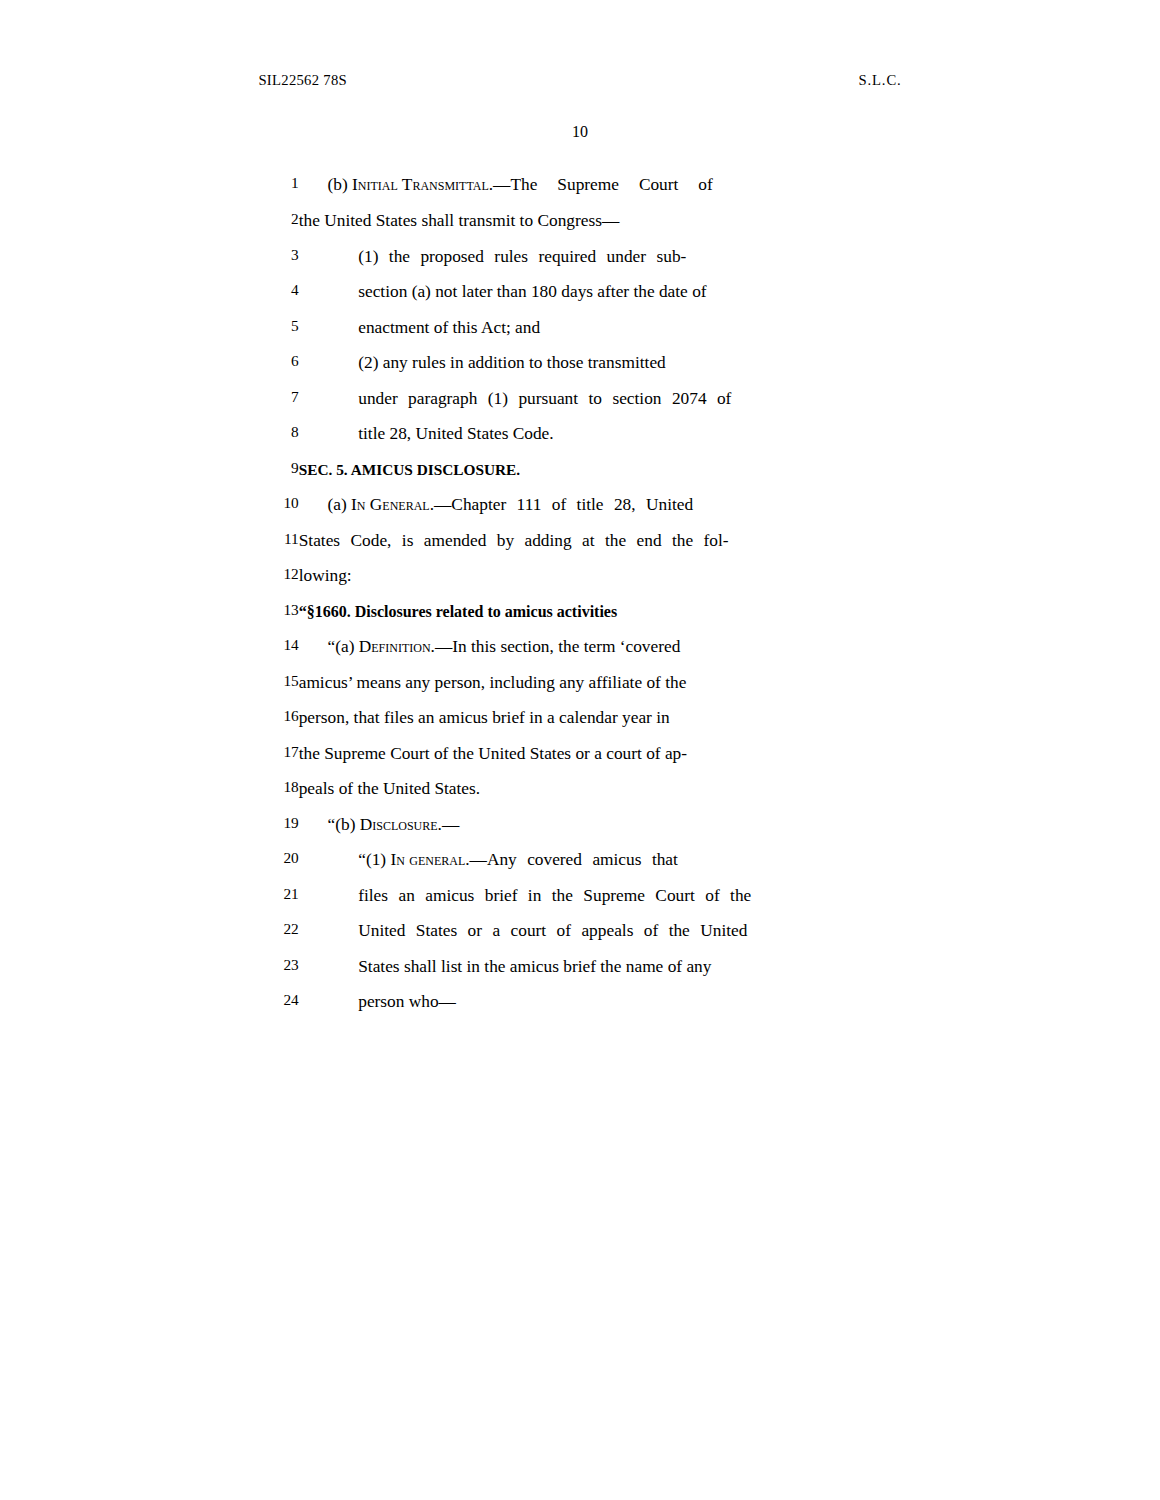SIL22562 78S S.L.C.
10
| 1 | (b) Initial Transmittal .—The Supreme Court of |
| 2 | the United States shall transmit to Congress— |
| 3 | (1) the proposed rules required under sub- |
| 4 | section (a) not later than 180 days after the date of |
| 5 | enactment of this Act; and |
| 6 | (2) any rules in addition to those transmitted |
| 7 | under paragraph (1) pursuant to section 2074 of |
| 8 | title 28, United States Code. |
| 9 | SEC. 5. AMICUS DISCLOSURE. |
| 10 | (a) In General .—Chapter 111 of title 28, United |
| 11 | States Code, is amended by adding at the end the fol- |
| 12 | lowing: |
| 13 | “§1660. Disclosures related to amicus activities |
| 14 | “(a) Definition .—In this section, the term ‘covered |
| 15 | amicus’ means any person, including any affiliate of the |
| 16 | person, that files an amicus brief in a calendar year in |
| 17 | the Supreme Court of the United States or a court of ap- |
| 18 | peals of the United States. |
| 19 | “(b) Disclosure .— |
| 20 | “(1) In general .—Any covered amicus that |
| 21 | files an amicus brief in the Supreme Court of the |
| 22 | United States or a court of appeals of the United |
| 23 | States shall list in the amicus brief the name of any |
| 24 | person who— |